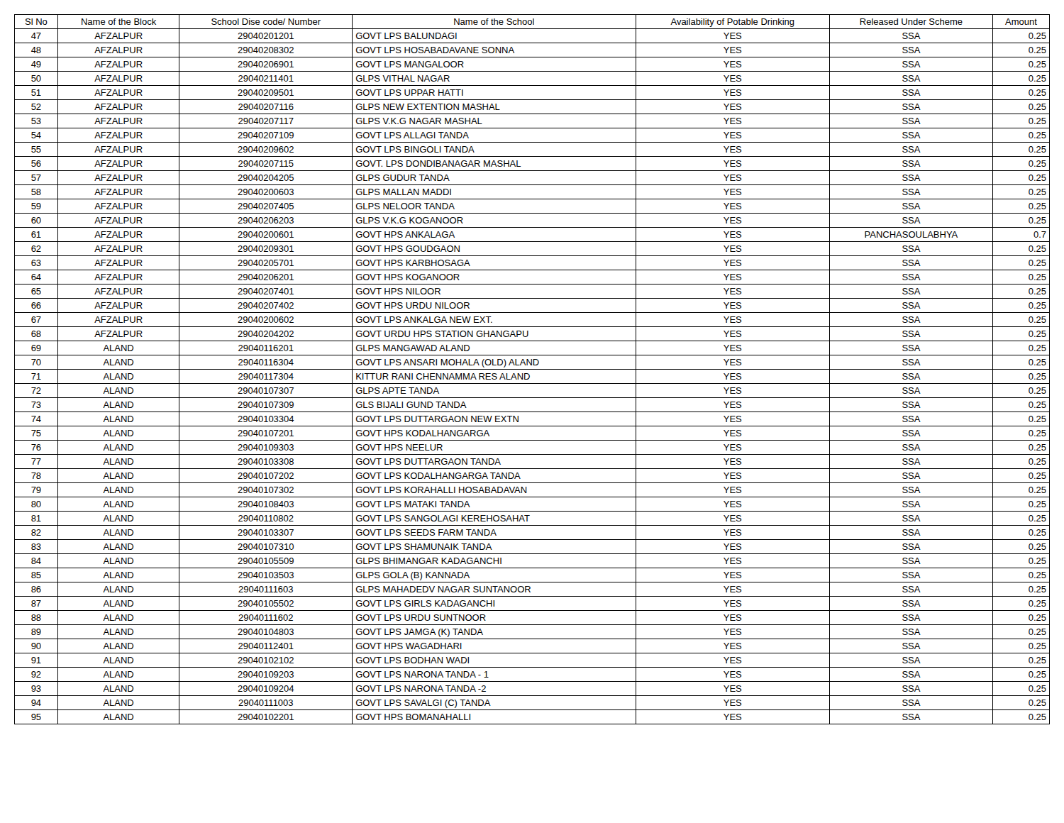| Sl No | Name of the Block | School Dise code/ Number | Name of the School | Availability of Potable Drinking | Released Under Scheme | Amount |
| --- | --- | --- | --- | --- | --- | --- |
| 47 | AFZALPUR | 29040201201 | GOVT LPS BALUNDAGI | YES | SSA | 0.25 |
| 48 | AFZALPUR | 29040208302 | GOVT LPS HOSABADAVANE SONNA | YES | SSA | 0.25 |
| 49 | AFZALPUR | 29040206901 | GOVT LPS MANGALOOR | YES | SSA | 0.25 |
| 50 | AFZALPUR | 29040211401 | GLPS VITHAL NAGAR | YES | SSA | 0.25 |
| 51 | AFZALPUR | 29040209501 | GOVT LPS UPPAR HATTI | YES | SSA | 0.25 |
| 52 | AFZALPUR | 29040207116 | GLPS NEW EXTENTION MASHAL | YES | SSA | 0.25 |
| 53 | AFZALPUR | 29040207117 | GLPS V.K.G NAGAR MASHAL | YES | SSA | 0.25 |
| 54 | AFZALPUR | 29040207109 | GOVT LPS ALLAGI TANDA | YES | SSA | 0.25 |
| 55 | AFZALPUR | 29040209602 | GOVT LPS BINGOLI TANDA | YES | SSA | 0.25 |
| 56 | AFZALPUR | 29040207115 | GOVT. LPS DONDIBANAGAR MASHAL | YES | SSA | 0.25 |
| 57 | AFZALPUR | 29040204205 | GLPS GUDUR TANDA | YES | SSA | 0.25 |
| 58 | AFZALPUR | 29040200603 | GLPS MALLAN MADDI | YES | SSA | 0.25 |
| 59 | AFZALPUR | 29040207405 | GLPS NELOOR TANDA | YES | SSA | 0.25 |
| 60 | AFZALPUR | 29040206203 | GLPS V.K.G KOGANOOR | YES | SSA | 0.25 |
| 61 | AFZALPUR | 29040200601 | GOVT HPS ANKALAGA | YES | PANCHASOULABHYA | 0.7 |
| 62 | AFZALPUR | 29040209301 | GOVT HPS GOUDGAON | YES | SSA | 0.25 |
| 63 | AFZALPUR | 29040205701 | GOVT HPS KARBHOSAGA | YES | SSA | 0.25 |
| 64 | AFZALPUR | 29040206201 | GOVT HPS KOGANOOR | YES | SSA | 0.25 |
| 65 | AFZALPUR | 29040207401 | GOVT HPS NILOOR | YES | SSA | 0.25 |
| 66 | AFZALPUR | 29040207402 | GOVT HPS URDU NILOOR | YES | SSA | 0.25 |
| 67 | AFZALPUR | 29040200602 | GOVT LPS ANKALGA NEW EXT. | YES | SSA | 0.25 |
| 68 | AFZALPUR | 29040204202 | GOVT URDU HPS STATION GHANGAPU | YES | SSA | 0.25 |
| 69 | ALAND | 29040116201 | GLPS MANGAWAD ALAND | YES | SSA | 0.25 |
| 70 | ALAND | 29040116304 | GOVT LPS ANSARI MOHALA (OLD) ALAND | YES | SSA | 0.25 |
| 71 | ALAND | 29040117304 | KITTUR RANI CHENNAMMA RES ALAND | YES | SSA | 0.25 |
| 72 | ALAND | 29040107307 | GLPS APTE TANDA | YES | SSA | 0.25 |
| 73 | ALAND | 29040107309 | GLS BIJALI GUND TANDA | YES | SSA | 0.25 |
| 74 | ALAND | 29040103304 | GOVT LPS DUTTARGAON NEW EXTN | YES | SSA | 0.25 |
| 75 | ALAND | 29040107201 | GOVT HPS KODALHANGARGA | YES | SSA | 0.25 |
| 76 | ALAND | 29040109303 | GOVT HPS NEELUR | YES | SSA | 0.25 |
| 77 | ALAND | 29040103308 | GOVT LPS DUTTARGAON TANDA | YES | SSA | 0.25 |
| 78 | ALAND | 29040107202 | GOVT LPS KODALHANGARGA TANDA | YES | SSA | 0.25 |
| 79 | ALAND | 29040107302 | GOVT LPS KORAHALLI HOSABADAVAN | YES | SSA | 0.25 |
| 80 | ALAND | 29040108403 | GOVT LPS MATAKI TANDA | YES | SSA | 0.25 |
| 81 | ALAND | 29040110802 | GOVT LPS SANGOLAGI KEREHOSAHAT | YES | SSA | 0.25 |
| 82 | ALAND | 29040103307 | GOVT LPS SEEDS FARM TANDA | YES | SSA | 0.25 |
| 83 | ALAND | 29040107310 | GOVT LPS SHAMUNAIK TANDA | YES | SSA | 0.25 |
| 84 | ALAND | 29040105509 | GLPS BHIMANGAR KADAGANCHI | YES | SSA | 0.25 |
| 85 | ALAND | 29040103503 | GLPS GOLA (B) KANNADA | YES | SSA | 0.25 |
| 86 | ALAND | 29040111603 | GLPS MAHADEDV NAGAR SUNTANOOR | YES | SSA | 0.25 |
| 87 | ALAND | 29040105502 | GOVT LPS GIRLS KADAGANCHI | YES | SSA | 0.25 |
| 88 | ALAND | 29040111602 | GOVT LPS URDU SUNTNOOR | YES | SSA | 0.25 |
| 89 | ALAND | 29040104803 | GOVT LPS JAMGA (K) TANDA | YES | SSA | 0.25 |
| 90 | ALAND | 29040112401 | GOVT HPS WAGADHARI | YES | SSA | 0.25 |
| 91 | ALAND | 29040102102 | GOVT LPS BODHAN WADI | YES | SSA | 0.25 |
| 92 | ALAND | 29040109203 | GOVT LPS NARONA TANDA - 1 | YES | SSA | 0.25 |
| 93 | ALAND | 29040109204 | GOVT LPS NARONA TANDA -2 | YES | SSA | 0.25 |
| 94 | ALAND | 29040111003 | GOVT LPS SAVALGI (C) TANDA | YES | SSA | 0.25 |
| 95 | ALAND | 29040102201 | GOVT HPS BOMANAHALLI | YES | SSA | 0.25 |